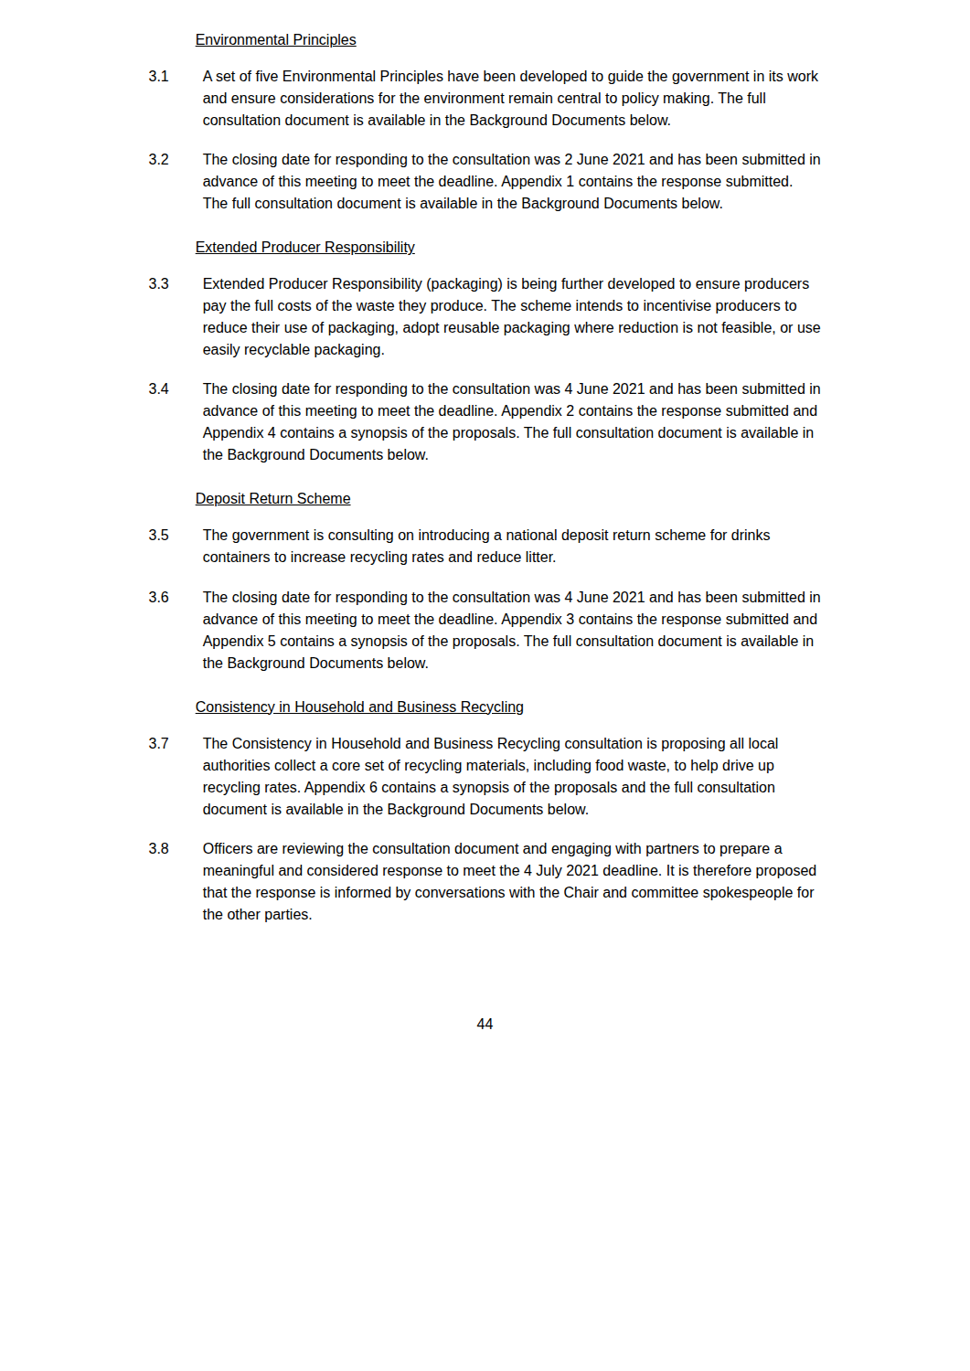Environmental Principles
3.1
A set of five Environmental Principles have been developed to guide the government in its work and ensure considerations for the environment remain central to policy making. The full consultation document is available in the Background Documents below.
3.2
The closing date for responding to the consultation was 2 June 2021 and has been submitted in advance of this meeting to meet the deadline. Appendix 1 contains the response submitted. The full consultation document is available in the Background Documents below.
Extended Producer Responsibility
3.3
Extended Producer Responsibility (packaging) is being further developed to ensure producers pay the full costs of the waste they produce. The scheme intends to incentivise producers to reduce their use of packaging, adopt reusable packaging where reduction is not feasible, or use easily recyclable packaging.
3.4
The closing date for responding to the consultation was 4 June 2021 and has been submitted in advance of this meeting to meet the deadline. Appendix 2 contains the response submitted and Appendix 4 contains a synopsis of the proposals. The full consultation document is available in the Background Documents below.
Deposit Return Scheme
3.5
The government is consulting on introducing a national deposit return scheme for drinks containers to increase recycling rates and reduce litter.
3.6
The closing date for responding to the consultation was 4 June 2021 and has been submitted in advance of this meeting to meet the deadline. Appendix 3 contains the response submitted and Appendix 5 contains a synopsis of the proposals. The full consultation document is available in the Background Documents below.
Consistency in Household and Business Recycling
3.7
The Consistency in Household and Business Recycling consultation is proposing all local authorities collect a core set of recycling materials, including food waste, to help drive up recycling rates. Appendix 6 contains a synopsis of the proposals and the full consultation document is available in the Background Documents below.
3.8
Officers are reviewing the consultation document and engaging with partners to prepare a meaningful and considered response to meet the 4 July 2021 deadline. It is therefore proposed that the response is informed by conversations with the Chair and committee spokespeople for the other parties.
44